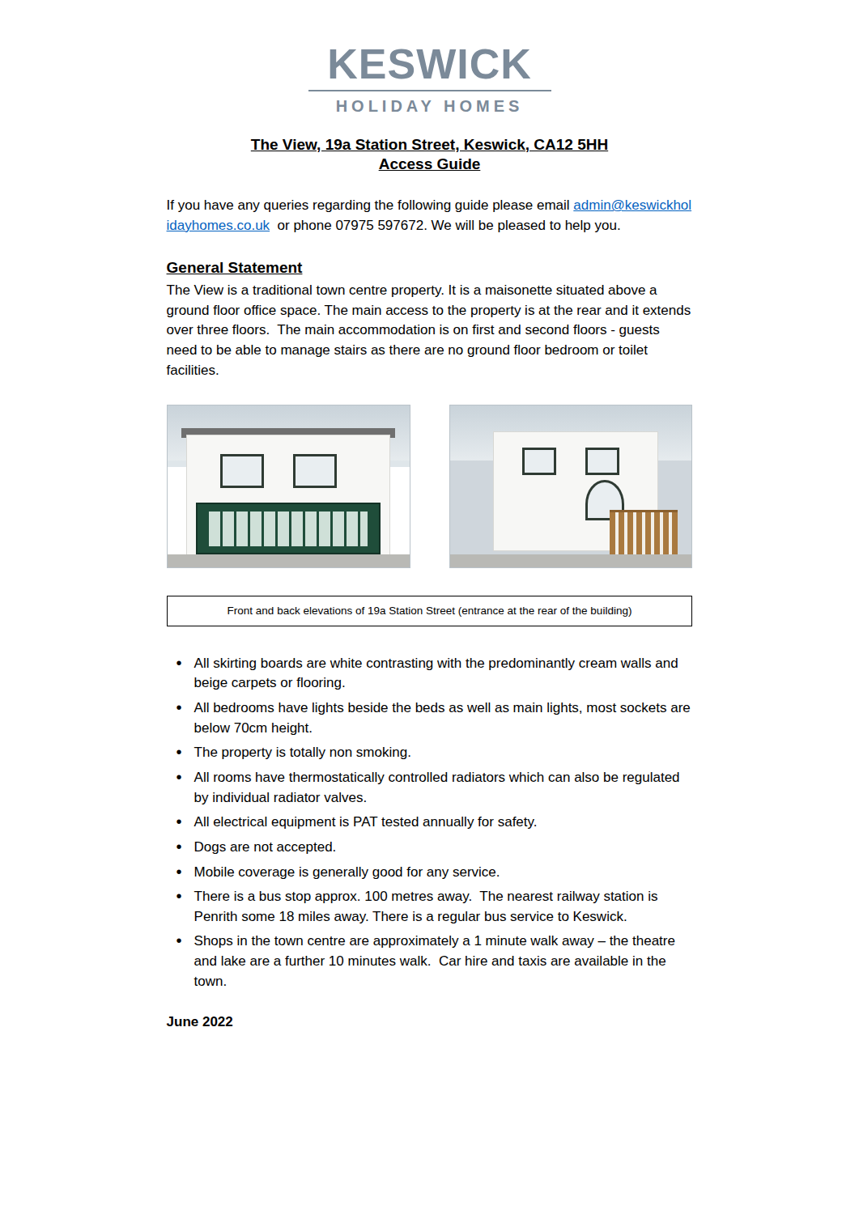KESWICK
HOLIDAY HOMES
The View, 19a Station Street, Keswick, CA12 5HH Access Guide
If you have any queries regarding the following guide please email admin@keswickholidayhomes.co.uk or phone 07975 597672. We will be pleased to help you.
General Statement
The View is a traditional town centre property. It is a maisonette situated above a ground floor office space. The main access to the property is at the rear and it extends over three floors. The main accommodation is on first and second floors - guests need to be able to manage stairs as there are no ground floor bedroom or toilet facilities.
Front and back elevations of 19a Station Street (entrance at the rear of the building)
All skirting boards are white contrasting with the predominantly cream walls and beige carpets or flooring.
All bedrooms have lights beside the beds as well as main lights, most sockets are below 70cm height.
The property is totally non smoking.
All rooms have thermostatically controlled radiators which can also be regulated by individual radiator valves.
All electrical equipment is PAT tested annually for safety.
Dogs are not accepted.
Mobile coverage is generally good for any service.
There is a bus stop approx. 100 metres away. The nearest railway station is Penrith some 18 miles away. There is a regular bus service to Keswick.
Shops in the town centre are approximately a 1 minute walk away – the theatre and lake are a further 10 minutes walk. Car hire and taxis are available in the town.
June 2022